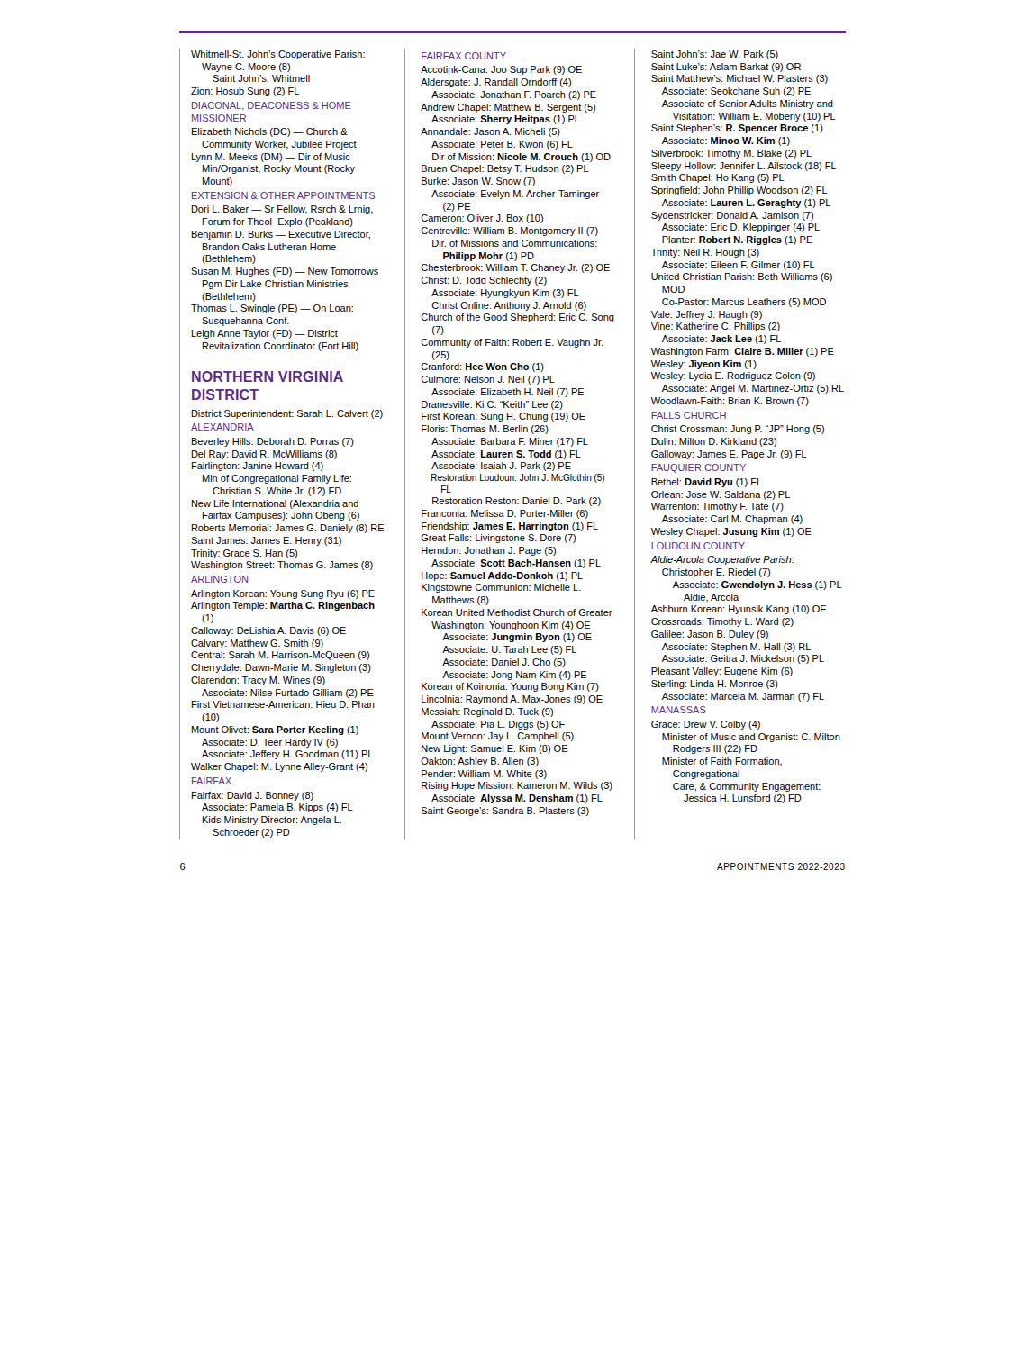Whitmell-St. John’s Cooperative Parish:
Wayne C. Moore (8)
Saint John’s, Whitmell
Zion: Hosub Sung (2) FL
DIACONAL, DEACONESS & HOME MISSIONER
Elizabeth Nichols (DC) — Church & Community Worker, Jubilee Project
Lynn M. Meeks (DM) — Dir of Music Min/Organist, Rocky Mount (Rocky Mount)
EXTENSION & OTHER APPOINTMENTS
Dori L. Baker — Sr Fellow, Rsrch & Lrnig, Forum for Theol Explo (Peakland)
Benjamin D. Burks — Executive Director, Brandon Oaks Lutheran Home (Bethlehem)
Susan M. Hughes (FD) — New Tomorrows Pgm Dir Lake Christian Ministries (Bethlehem)
Thomas L. Swingle (PE) — On Loan: Susquehanna Conf.
Leigh Anne Taylor (FD) — District Revitalization Coordinator (Fort Hill)
NORTHERN VIRGINIA DISTRICT
District Superintendent: Sarah L. Calvert (2)
ALEXANDRIA
Beverley Hills: Deborah D. Porras (7)
Del Ray: David R. McWilliams (8)
Fairlington: Janine Howard (4)
Min of Congregational Family Life:
Christian S. White Jr. (12) FD
New Life International (Alexandria and Fairfax Campuses): John Obeng (6)
Roberts Memorial: James G. Daniely (8) RE
Saint James: James E. Henry (31)
Trinity: Grace S. Han (5)
Washington Street: Thomas G. James (8)
ARLINGTON
Arlington Korean: Young Sung Ryu (6) PE
Arlington Temple: Martha C. Ringenbach (1)
Calloway: DeLishia A. Davis (6) OE
Calvary: Matthew G. Smith (9)
Central: Sarah M. Harrison-McQueen (9)
Cherrydale: Dawn-Marie M. Singleton (3)
Clarendon: Tracy M. Wines (9)
Associate: Nilse Furtado-Gilliam (2) PE
First Vietnamese-American: Hieu D. Phan (10)
Mount Olivet: Sara Porter Keeling (1)
Associate: D. Teer Hardy IV (6)
Associate: Jeffery H. Goodman (11) PL
Walker Chapel: M. Lynne Alley-Grant (4)
FAIRFAX
Fairfax: David J. Bonney (8)
Associate: Pamela B. Kipps (4) FL
Kids Ministry Director: Angela L.
Schroeder (2) PD
FAIRFAX COUNTY
Accotink-Cana: Joo Sup Park (9) OE
Aldersgate: J. Randall Orndorff (4)
Associate: Jonathan F. Poarch (2) PE
Andrew Chapel: Matthew B. Sergent (5)
Associate: Sherry Heitpas (1) PL
Annandale: Jason A. Micheli (5)
Associate: Peter B. Kwon (6) FL
Dir of Mission: Nicole M. Crouch (1) OD
Bruen Chapel: Betsy T. Hudson (2) PL
Burke: Jason W. Snow (7)
Associate: Evelyn M. Archer-Taminger
(2) PE
Cameron: Oliver J. Box (10)
Centreville: William B. Montgomery II (7)
Dir. of Missions and Communications:
Philipp Mohr (1) PD
Chesterbrook: William T. Chaney Jr. (2) OE
Christ: D. Todd Schlechty (2)
Associate: Hyungkyun Kim (3) FL
Christ Online: Anthony J. Arnold (6)
Church of the Good Shepherd: Eric C. Song (7)
Community of Faith: Robert E. Vaughn Jr. (25)
Cranford: Hee Won Cho (1)
Culmore: Nelson J. Neil (7) PL
Associate: Elizabeth H. Neil (7) PE
Dranesville: Ki C. “Keith” Lee (2)
First Korean: Sung H. Chung (19) OE
Floris: Thomas M. Berlin (26)
Associate: Barbara F. Miner (17) FL
Associate: Lauren S. Todd (1) FL
Associate: Isaiah J. Park (2) PE
Restoration Loudoun: John J. McGlothin (5) FL
Restoration Reston: Daniel D. Park (2)
Franconia: Melissa D. Porter-Miller (6)
Friendship: James E. Harrington (1) FL
Great Falls: Livingstone S. Dore (7)
Herndon: Jonathan J. Page (5)
Associate: Scott Bach-Hansen (1) PL
Hope: Samuel Addo-Donkoh (1) PL
Kingstowne Communion: Michelle L.
Matthews (8)
Korean United Methodist Church of Greater
Washington: Younghoon Kim (4) OE
Associate: Jungmin Byon (1) OE
Associate: U. Tarah Lee (5) FL
Associate: Daniel J. Cho (5)
Associate: Jong Nam Kim (4) PE
Korean of Koinonia: Young Bong Kim (7)
Lincolnia: Raymond A. Max-Jones (9) OE
Messiah: Reginald D. Tuck (9)
Associate: Pia L. Diggs (5) OF
Mount Vernon: Jay L. Campbell (5)
New Light: Samuel E. Kim (8) OE
Oakton: Ashley B. Allen (3)
Pender: William M. White (3)
Rising Hope Mission: Kameron M. Wilds (3)
Associate: Alyssa M. Densham (1) FL
Saint George’s: Sandra B. Plasters (3)
Saint John’s: Jae W. Park (5)
Saint Luke’s: Aslam Barkat (9) OR
Saint Matthew’s: Michael W. Plasters (3)
Associate: Seokchane Suh (2) PE
Associate of Senior Adults Ministry and
Visitation: William E. Moberly (10) PL
Saint Stephen’s: R. Spencer Broce (1)
Associate: Minoo W. Kim (1)
Silverbrook: Timothy M. Blake (2) PL
Sleepy Hollow: Jennifer L. Ailstock (18) FL
Smith Chapel: Ho Kang (5) PL
Springfield: John Phillip Woodson (2) FL
Associate: Lauren L. Geraghty (1) PL
Sydenstricker: Donald A. Jamison (7)
Associate: Eric D. Kleppinger (4) PL
Planter: Robert N. Riggles (1) PE
Trinity: Neil R. Hough (3)
Associate: Eileen F. Gilmer (10) FL
United Christian Parish: Beth Williams (6) MOD
Co-Pastor: Marcus Leathers (5) MOD
Vale: Jeffrey J. Haugh (9)
Vine: Katherine C. Phillips (2)
Associate: Jack Lee (1) FL
Washington Farm: Claire B. Miller (1) PE
Wesley: Jiyeon Kim (1)
Wesley: Lydia E. Rodriguez Colon (9)
Associate: Angel M. Martinez-Ortiz (5) RL
Woodlawn-Faith: Brian K. Brown (7)
FALLS CHURCH
Christ Crossman: Jung P. “JP” Hong (5)
Dulin: Milton D. Kirkland (23)
Galloway: James E. Page Jr. (9) FL
FAUQUIER COUNTY
Bethel: David Ryu (1) FL
Orlean: Jose W. Saldana (2) PL
Warrenton: Timothy F. Tate (7)
Associate: Carl M. Chapman (4)
Wesley Chapel: Jusung Kim (1) OE
LOUDOUN COUNTY
Aldie-Arcola Cooperative Parish:
Christopher E. Riedel (7)
Associate: Gwendolyn J. Hess (1) PL
Aldie, Arcola
Ashburn Korean: Hyunsik Kang (10) OE
Crossroads: Timothy L. Ward (2)
Galilee: Jason B. Duley (9)
Associate: Stephen M. Hall (3) RL
Associate: Geitra J. Mickelson (5) PL
Pleasant Valley: Eugene Kim (6)
Sterling: Linda H. Monroe (3)
Associate: Marcela M. Jarman (7) FL
MANASSAS
Grace: Drew V. Colby (4)
Minister of Music and Organist: C. Milton
Rodgers III (22) FD
Minister of Faith Formation, Congregational
Care, & Community Engagement:
Jessica H. Lunsford (2) FD
6
APPOINTMENTS 2022-2023